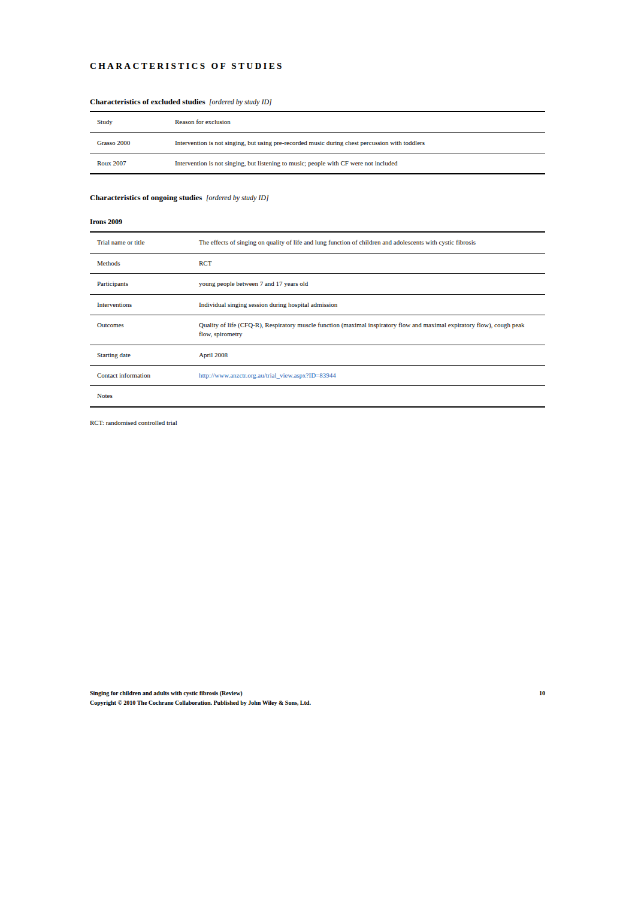Characteristics of studies
Characteristics of excluded studies [ordered by study ID]
| Study | Reason for exclusion |
| --- | --- |
| Grasso 2000 | Intervention is not singing, but using pre-recorded music during chest percussion with toddlers |
| Roux 2007 | Intervention is not singing, but listening to music; people with CF were not included |
Characteristics of ongoing studies [ordered by study ID]
Irons 2009
| Trial name or title | The effects of singing on quality of life and lung function of children and adolescents with cystic fibrosis |
| Methods | RCT |
| Participants | young people between 7 and 17 years old |
| Interventions | Individual singing session during hospital admission |
| Outcomes | Quality of life (CFQ-R), Respiratory muscle function (maximal inspiratory flow and maximal expiratory flow), cough peak flow, spirometry |
| Starting date | April 2008 |
| Contact information | http://www.anzctr.org.au/trial_view.aspx?ID=83944 |
| Notes | |
RCT: randomised controlled trial
Singing for children and adults with cystic fibrosis (Review) 10
Copyright © 2010 The Cochrane Collaboration. Published by John Wiley & Sons, Ltd.